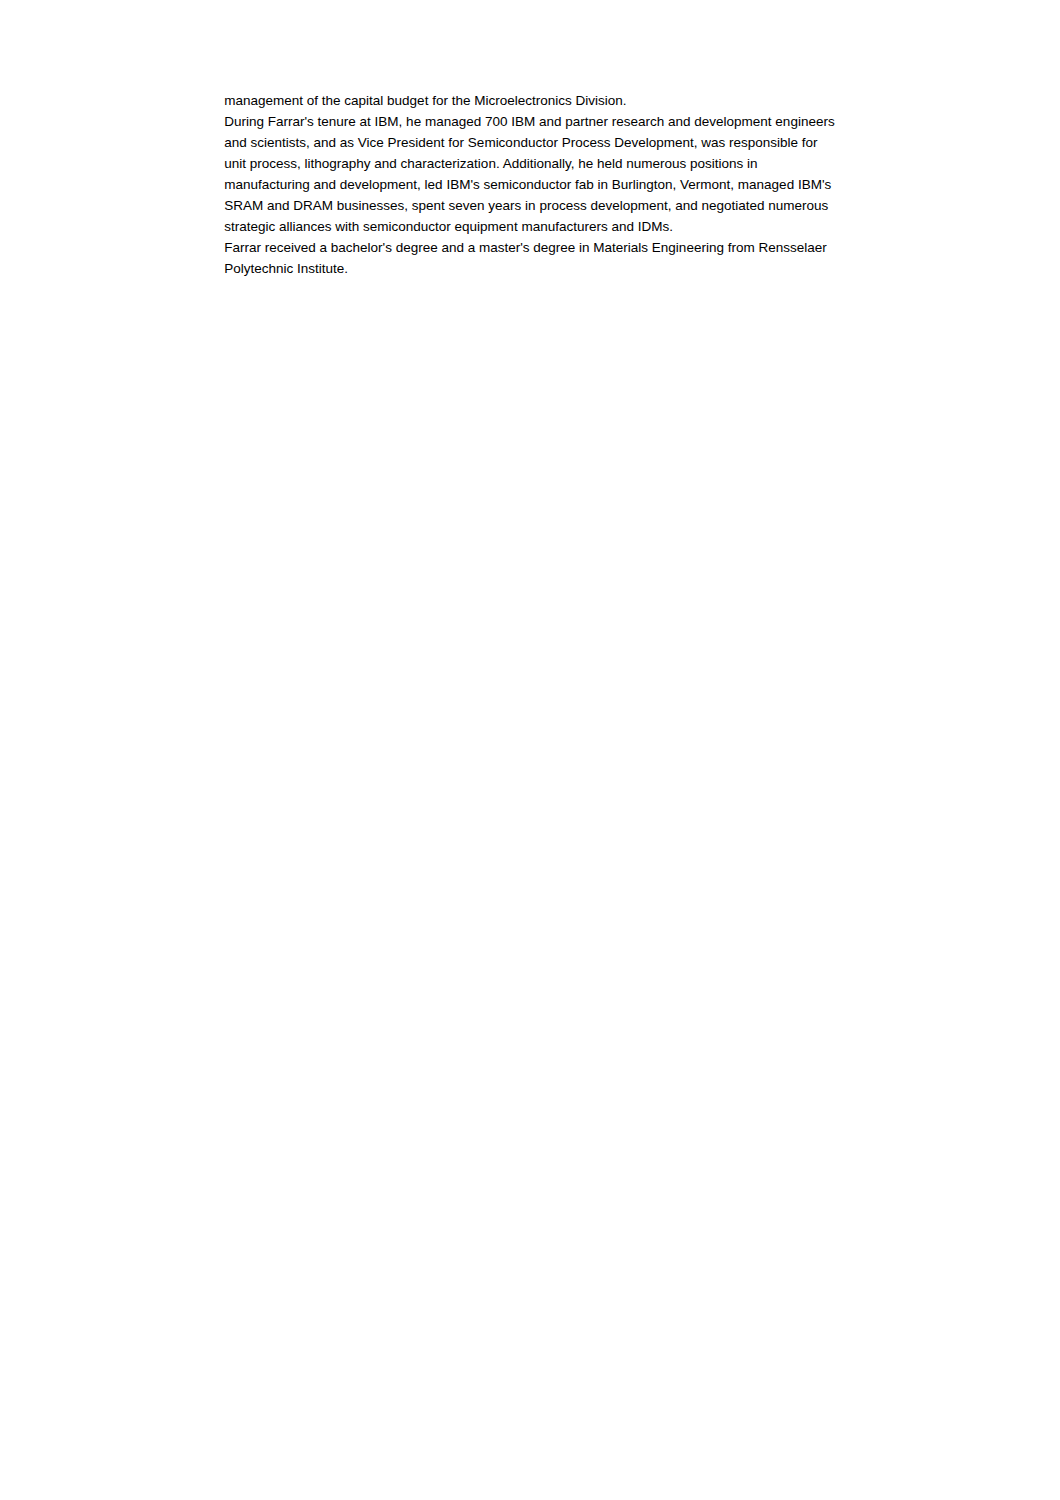management of the capital budget for the Microelectronics Division.
During Farrar's tenure at IBM, he managed 700 IBM and partner research and development engineers and scientists, and as Vice President for Semiconductor Process Development, was responsible for unit process, lithography and characterization. Additionally, he held numerous positions in manufacturing and development, led IBM's semiconductor fab in Burlington, Vermont, managed IBM's SRAM and DRAM businesses, spent seven years in process development, and negotiated numerous strategic alliances with semiconductor equipment manufacturers and IDMs.
Farrar received a bachelor's degree and a master's degree in Materials Engineering from Rensselaer Polytechnic Institute.